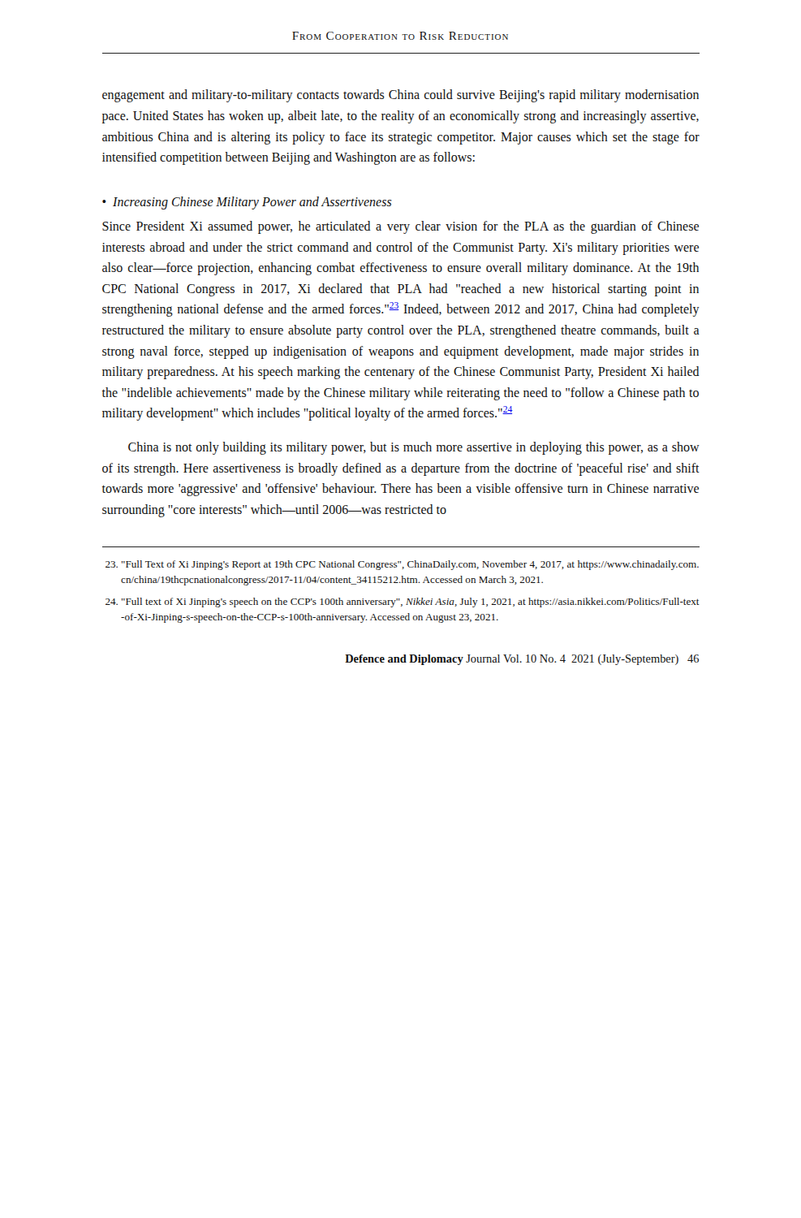From Cooperation to Risk Reduction
engagement and military-to-military contacts towards China could survive Beijing's rapid military modernisation pace. United States has woken up, albeit late, to the reality of an economically strong and increasingly assertive, ambitious China and is altering its policy to face its strategic competitor. Major causes which set the stage for intensified competition between Beijing and Washington are as follows:
Increasing Chinese Military Power and Assertiveness
Since President Xi assumed power, he articulated a very clear vision for the PLA as the guardian of Chinese interests abroad and under the strict command and control of the Communist Party. Xi's military priorities were also clear—force projection, enhancing combat effectiveness to ensure overall military dominance. At the 19th CPC National Congress in 2017, Xi declared that PLA had "reached a new historical starting point in strengthening national defense and the armed forces."23 Indeed, between 2012 and 2017, China had completely restructured the military to ensure absolute party control over the PLA, strengthened theatre commands, built a strong naval force, stepped up indigenisation of weapons and equipment development, made major strides in military preparedness. At his speech marking the centenary of the Chinese Communist Party, President Xi hailed the "indelible achievements" made by the Chinese military while reiterating the need to "follow a Chinese path to military development" which includes "political loyalty of the armed forces."24
China is not only building its military power, but is much more assertive in deploying this power, as a show of its strength. Here assertiveness is broadly defined as a departure from the doctrine of 'peaceful rise' and shift towards more 'aggressive' and 'offensive' behaviour. There has been a visible offensive turn in Chinese narrative surrounding "core interests" which—until 2006—was restricted to
"Full Text of Xi Jinping's Report at 19th CPC National Congress", ChinaDaily.com, November 4, 2017, at https://www.chinadaily.com.cn/china/19thcpcnationalcongress/2017-11/04/content_34115212.htm. Accessed on March 3, 2021.
"Full text of Xi Jinping's speech on the CCP's 100th anniversary", Nikkei Asia, July 1, 2021, at https://asia.nikkei.com/Politics/Full-text-of-Xi-Jinping-s-speech-on-the-CCP-s-100th-anniversary. Accessed on August 23, 2021.
Defence and Diplomacy Journal Vol. 10 No. 4 2021 (July-September) 46